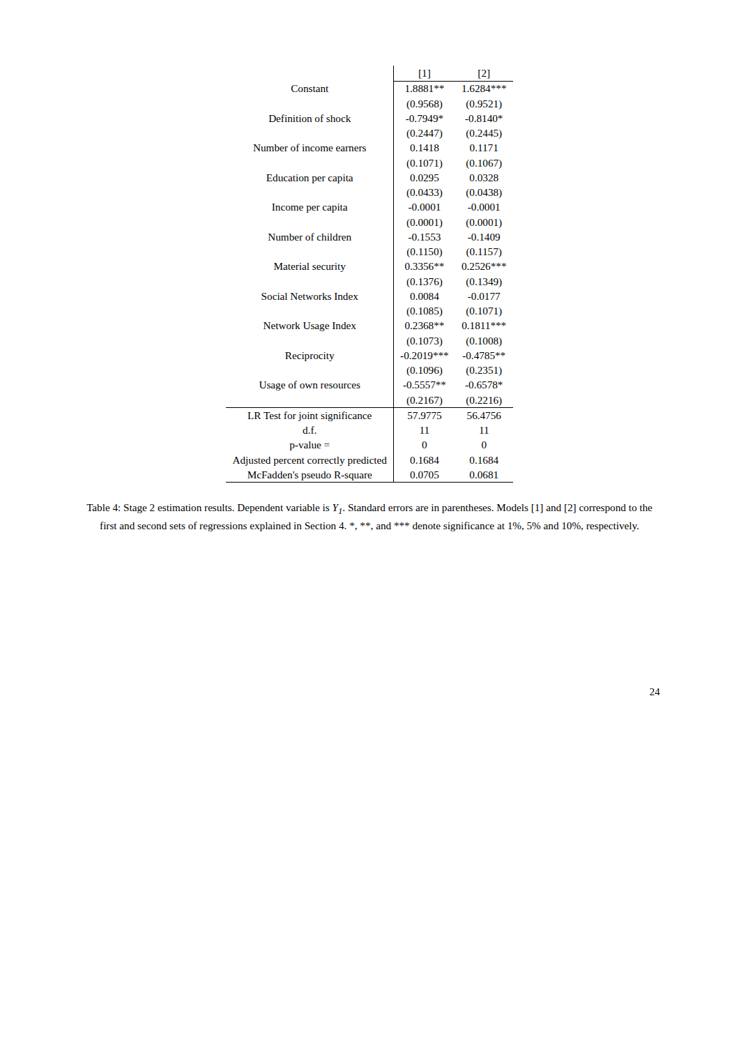| | [1] | [2] |
| Constant | 1.8881** | 1.6284*** |
| | (0.9568) | (0.9521) |
| Definition of shock | -0.7949* | -0.8140* |
| | (0.2447) | (0.2445) |
| Number of income earners | 0.1418 | 0.1171 |
| | (0.1071) | (0.1067) |
| Education per capita | 0.0295 | 0.0328 |
| | (0.0433) | (0.0438) |
| Income per capita | -0.0001 | -0.0001 |
| | (0.0001) | (0.0001) |
| Number of children | -0.1553 | -0.1409 |
| | (0.1150) | (0.1157) |
| Material security | 0.3356** | 0.2526*** |
| | (0.1376) | (0.1349) |
| Social Networks Index | 0.0084 | -0.0177 |
| | (0.1085) | (0.1071) |
| Network Usage Index | 0.2368** | 0.1811*** |
| | (0.1073) | (0.1008) |
| Reciprocity | -0.2019*** | -0.4785** |
| | (0.1096) | (0.2351) |
| Usage of own resources | -0.5557** | -0.6578* |
| | (0.2167) | (0.2216) |
| LR Test for joint significance | 57.9775 | 56.4756 |
| d.f. | 11 | 11 |
| p-value = | 0 | 0 |
| Adjusted percent correctly predicted | 0.1684 | 0.1684 |
| McFadden's pseudo R-square | 0.0705 | 0.0681 |
Table 4: Stage 2 estimation results. Dependent variable is Y1. Standard errors are in parentheses. Models [1] and [2] correspond to the first and second sets of regressions explained in Section 4. *, **, and *** denote significance at 1%, 5% and 10%, respectively.
24